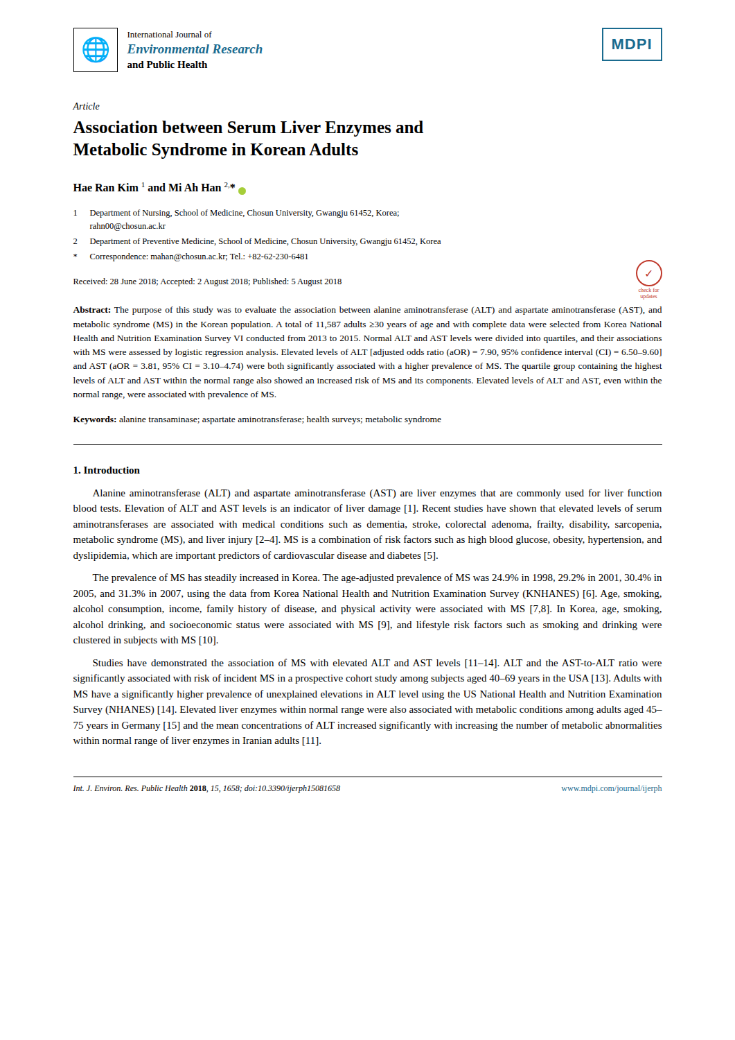🌐
International Journal of Environmental Research and Public Health
MDPI
Article
Association between Serum Liver Enzymes and
Metabolic Syndrome in Korean Adults
Hae Ran Kim 1 and Mi Ah Han 2,* iD
1 Department of Nursing, School of Medicine, Chosun University, Gwangju 61452, Korea;
rahn00@chosun.ac.kr
2 Department of Preventive Medicine, School of Medicine, Chosun University, Gwangju 61452, Korea
*Correspondence: mahan@chosun.ac.kr; Tel.: +82-62-230-6481
✓
check for
updates
Received: 28 June 2018; Accepted: 2 August 2018; Published: 5 August 2018
Abstract: The purpose of this study was to evaluate the association between alanine aminotransferase (ALT) and aspartate aminotransferase (AST), and metabolic syndrome (MS) in the Korean population. A total of 11,587 adults ≥30 years of age and with complete data were selected from Korea National Health and Nutrition Examination Survey VI conducted from 2013 to 2015. Normal ALT and AST levels were divided into quartiles, and their associations with MS were assessed by logistic regression analysis. Elevated levels of ALT [adjusted odds ratio (aOR) = 7.90, 95% confidence interval (CI) = 6.50–9.60] and AST (aOR = 3.81, 95% CI = 3.10–4.74) were both significantly associated with a higher prevalence of MS. The quartile group containing the highest levels of ALT and AST within the normal range also showed an increased risk of MS and its components. Elevated levels of ALT and AST, even within the normal range, were associated with prevalence of MS.
Keywords: alanine transaminase; aspartate aminotransferase; health surveys; metabolic syndrome
1. Introduction
Alanine aminotransferase (ALT) and aspartate aminotransferase (AST) are liver enzymes that are commonly used for liver function blood tests. Elevation of ALT and AST levels is an indicator of liver damage [1]. Recent studies have shown that elevated levels of serum aminotransferases are associated with medical conditions such as dementia, stroke, colorectal adenoma, frailty, disability, sarcopenia, metabolic syndrome (MS), and liver injury [2–4]. MS is a combination of risk factors such as high blood glucose, obesity, hypertension, and dyslipidemia, which are important predictors of cardiovascular disease and diabetes [5].
The prevalence of MS has steadily increased in Korea. The age-adjusted prevalence of MS was 24.9% in 1998, 29.2% in 2001, 30.4% in 2005, and 31.3% in 2007, using the data from Korea National Health and Nutrition Examination Survey (KNHANES) [6]. Age, smoking, alcohol consumption, income, family history of disease, and physical activity were associated with MS [7,8]. In Korea, age, smoking, alcohol drinking, and socioeconomic status were associated with MS [9], and lifestyle risk factors such as smoking and drinking were clustered in subjects with MS [10].
Studies have demonstrated the association of MS with elevated ALT and AST levels [11–14]. ALT and the AST-to-ALT ratio were significantly associated with risk of incident MS in a prospective cohort study among subjects aged 40–69 years in the USA [13]. Adults with MS have a significantly higher prevalence of unexplained elevations in ALT level using the US National Health and Nutrition Examination Survey (NHANES) [14]. Elevated liver enzymes within normal range were also associated with metabolic conditions among adults aged 45–75 years in Germany [15] and the mean concentrations of ALT increased significantly with increasing the number of metabolic abnormalities within normal range of liver enzymes in Iranian adults [11].
Int. J. Environ. Res. Public Health 2018, 15, 1658; doi:10.3390/ijerph15081658
www.mdpi.com/journal/ijerph